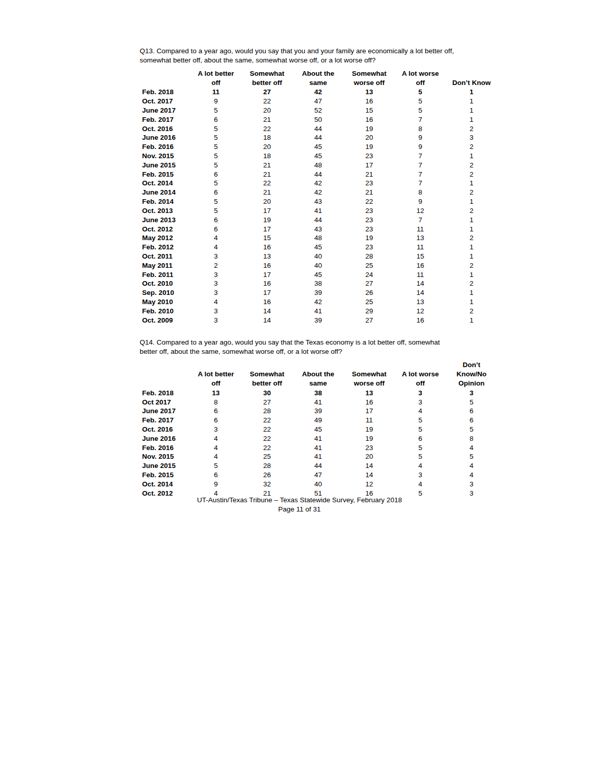Q13. Compared to a year ago, would you say that you and your family are economically a lot better off, somewhat better off, about the same, somewhat worse off, or a lot worse off?
| | A lot better off | Somewhat better off | About the same | Somewhat worse off | A lot worse off | Don’t Know |
| --- | --- | --- | --- | --- | --- | --- |
| Feb. 2018 | 11 | 27 | 42 | 13 | 5 | 1 |
| Oct. 2017 | 9 | 22 | 47 | 16 | 5 | 1 |
| June 2017 | 5 | 20 | 52 | 15 | 5 | 1 |
| Feb. 2017 | 6 | 21 | 50 | 16 | 7 | 1 |
| Oct. 2016 | 5 | 22 | 44 | 19 | 8 | 2 |
| June 2016 | 5 | 18 | 44 | 20 | 9 | 3 |
| Feb. 2016 | 5 | 20 | 45 | 19 | 9 | 2 |
| Nov. 2015 | 5 | 18 | 45 | 23 | 7 | 1 |
| June 2015 | 5 | 21 | 48 | 17 | 7 | 2 |
| Feb. 2015 | 6 | 21 | 44 | 21 | 7 | 2 |
| Oct. 2014 | 5 | 22 | 42 | 23 | 7 | 1 |
| June 2014 | 6 | 21 | 42 | 21 | 8 | 2 |
| Feb. 2014 | 5 | 20 | 43 | 22 | 9 | 1 |
| Oct. 2013 | 5 | 17 | 41 | 23 | 12 | 2 |
| June 2013 | 6 | 19 | 44 | 23 | 7 | 1 |
| Oct. 2012 | 6 | 17 | 43 | 23 | 11 | 1 |
| May 2012 | 4 | 15 | 48 | 19 | 13 | 2 |
| Feb. 2012 | 4 | 16 | 45 | 23 | 11 | 1 |
| Oct. 2011 | 3 | 13 | 40 | 28 | 15 | 1 |
| May 2011 | 2 | 16 | 40 | 25 | 16 | 2 |
| Feb. 2011 | 3 | 17 | 45 | 24 | 11 | 1 |
| Oct. 2010 | 3 | 16 | 38 | 27 | 14 | 2 |
| Sep. 2010 | 3 | 17 | 39 | 26 | 14 | 1 |
| May 2010 | 4 | 16 | 42 | 25 | 13 | 1 |
| Feb. 2010 | 3 | 14 | 41 | 29 | 12 | 2 |
| Oct. 2009 | 3 | 14 | 39 | 27 | 16 | 1 |
Q14. Compared to a year ago, would you say that the Texas economy is a lot better off, somewhat better off, about the same, somewhat worse off, or a lot worse off?
| | | | | | | Don’t |
| --- | --- | --- | --- | --- | --- | --- |
| | A lot better off | Somewhat better off | About the same | Somewhat worse off | A lot worse off | Know/No Opinion |
| Feb. 2018 | 13 | 30 | 38 | 13 | 3 | 3 |
| Oct 2017 | 8 | 27 | 41 | 16 | 3 | 5 |
| June 2017 | 6 | 28 | 39 | 17 | 4 | 6 |
| Feb. 2017 | 6 | 22 | 49 | 11 | 5 | 6 |
| Oct. 2016 | 3 | 22 | 45 | 19 | 5 | 5 |
| June 2016 | 4 | 22 | 41 | 19 | 6 | 8 |
| Feb. 2016 | 4 | 22 | 41 | 23 | 5 | 4 |
| Nov. 2015 | 4 | 25 | 41 | 20 | 5 | 5 |
| June 2015 | 5 | 28 | 44 | 14 | 4 | 4 |
| Feb. 2015 | 6 | 26 | 47 | 14 | 3 | 4 |
| Oct. 2014 | 9 | 32 | 40 | 12 | 4 | 3 |
| Oct. 2012 | 4 | 21 | 51 | 16 | 5 | 3 |
UT-Austin/Texas Tribune – Texas Statewide Survey, February 2018
Page 11 of 31